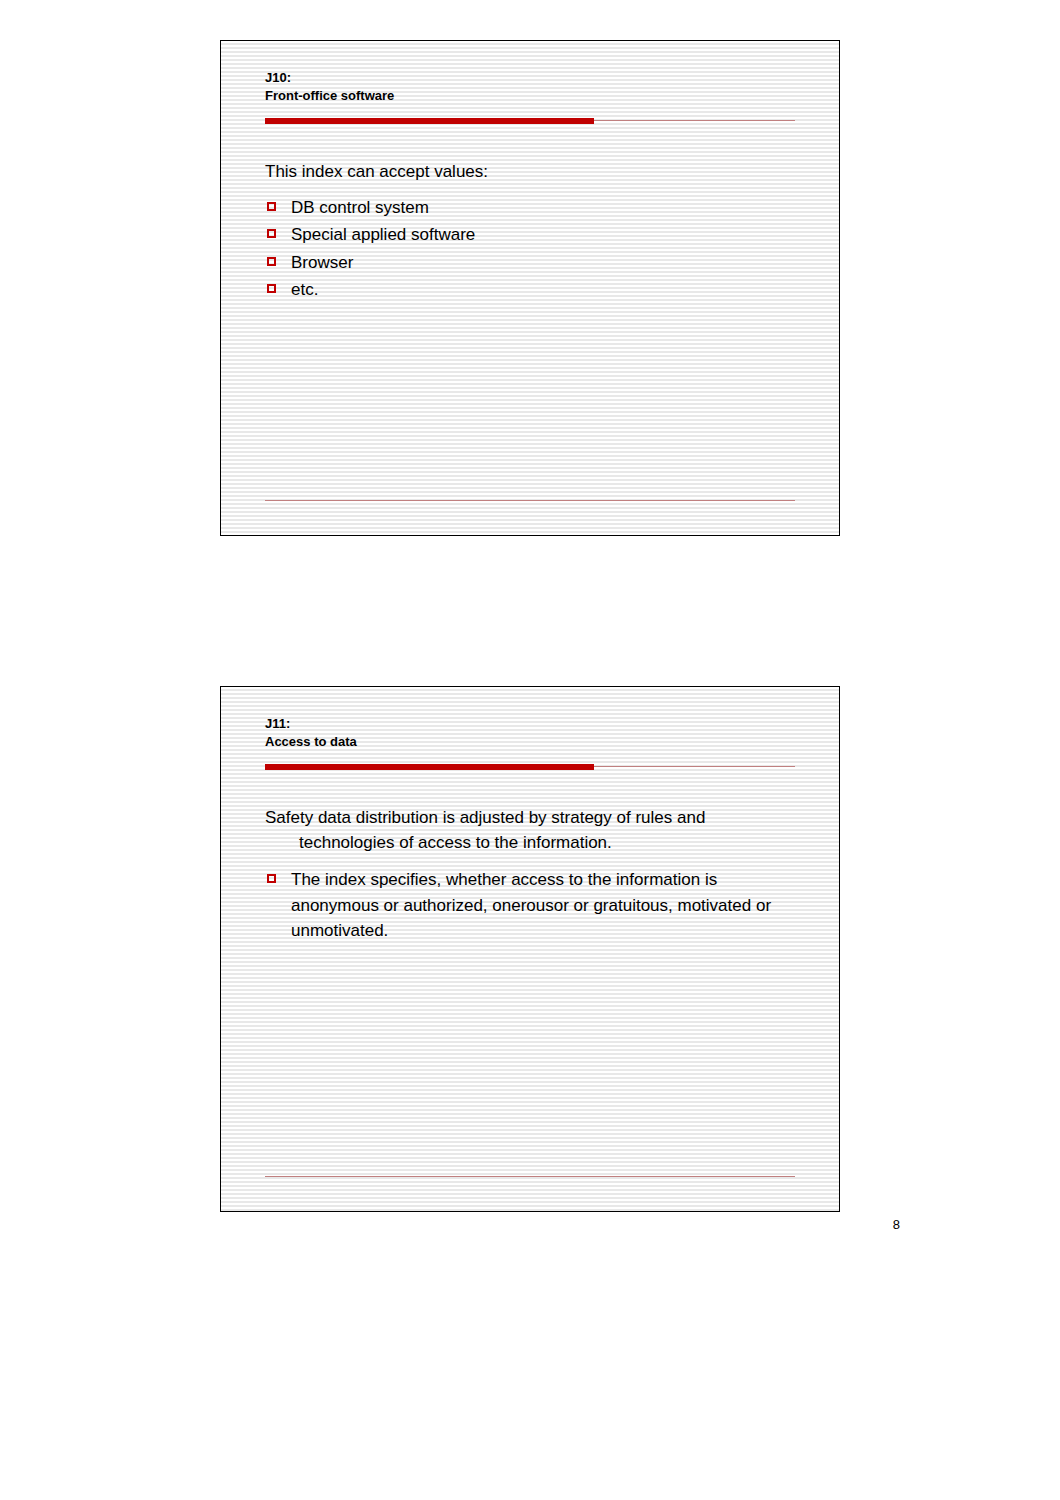J10:
Front-office software
This index can accept values:
DB control system
Special applied software
Browser
etc.
J11:
Access to data
Safety data distribution is adjusted by strategy of rules and technologies of access to the information.
The index specifies, whether access to the information is anonymous or authorized, onerousor or gratuitous, motivated or unmotivated.
8